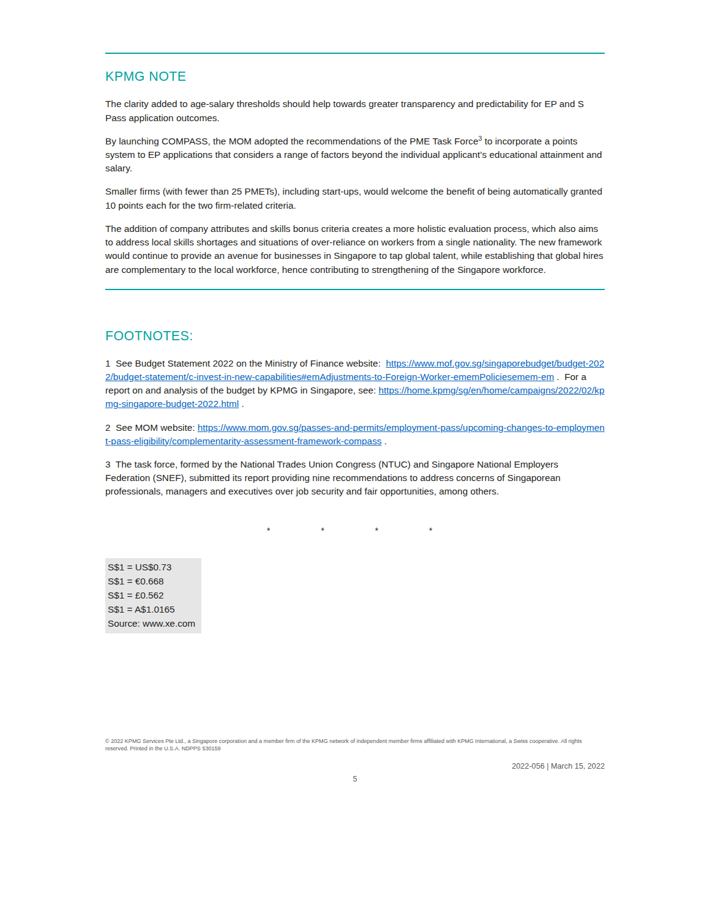KPMG NOTE
The clarity added to age-salary thresholds should help towards greater transparency and predictability for EP and S Pass application outcomes.
By launching COMPASS, the MOM adopted the recommendations of the PME Task Force3 to incorporate a points system to EP applications that considers a range of factors beyond the individual applicant’s educational attainment and salary.
Smaller firms (with fewer than 25 PMETs), including start-ups, would welcome the benefit of being automatically granted 10 points each for the two firm-related criteria.
The addition of company attributes and skills bonus criteria creates a more holistic evaluation process, which also aims to address local skills shortages and situations of over-reliance on workers from a single nationality. The new framework would continue to provide an avenue for businesses in Singapore to tap global talent, while establishing that global hires are complementary to the local workforce, hence contributing to strengthening of the Singapore workforce.
FOOTNOTES:
1 See Budget Statement 2022 on the Ministry of Finance website: https://www.mof.gov.sg/singaporebudget/budget-2022/budget-statement/c-invest-in-new-capabilities#emAdjustments-to-Foreign-Worker-ememPoliciesemem-em . For a report on and analysis of the budget by KPMG in Singapore, see: https://home.kpmg/sg/en/home/campaigns/2022/02/kpmg-singapore-budget-2022.html .
2 See MOM website: https://www.mom.gov.sg/passes-and-permits/employment-pass/upcoming-changes-to-employment-pass-eligibility/complementarity-assessment-framework-compass .
3 The task force, formed by the National Trades Union Congress (NTUC) and Singapore National Employers Federation (SNEF), submitted its report providing nine recommendations to address concerns of Singaporean professionals, managers and executives over job security and fair opportunities, among others.
* * * *
S$1 = US$0.73
S$1 = €0.668
S$1 = £0.562
S$1 = A$1.0165
Source: www.xe.com
© 2022 KPMG Services Pte Ltd., a Singapore corporation and a member firm of the KPMG network of independent member firms affiliated with KPMG International, a Swiss cooperative. All rights reserved. Printed in the U.S.A. NDPPS 530159
2022-056 | March 15, 2022
5